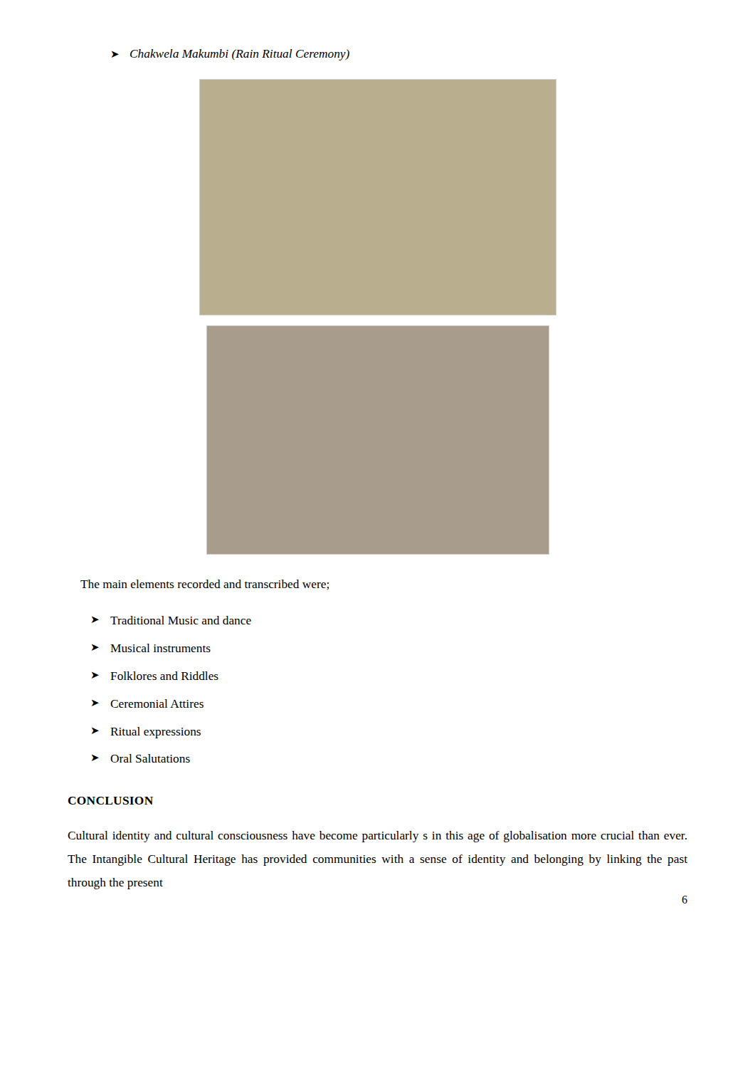Chakwela Makumbi (Rain Ritual Ceremony)
The main elements recorded and transcribed were;
Traditional Music and dance
Musical instruments
Folklores and Riddles
Ceremonial Attires
Ritual expressions
Oral Salutations
CONCLUSION
Cultural identity and cultural consciousness have become particularly s in this age of globalisation more crucial than ever. The Intangible Cultural Heritage has provided communities with a sense of identity and belonging by linking the past through the present
6